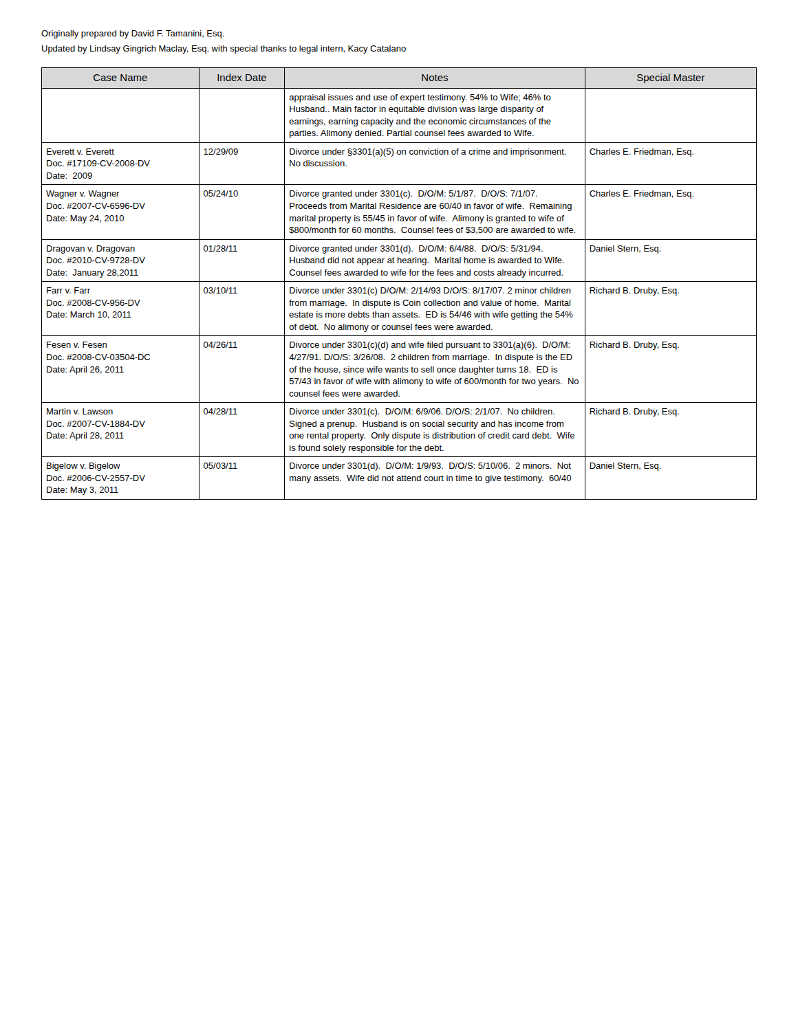Originally prepared by David F. Tamanini, Esq.
Updated by Lindsay Gingrich Maclay, Esq. with special thanks to legal intern, Kacy Catalano
| Case Name | Index Date | Notes | Special Master |
| --- | --- | --- | --- |
| | | appraisal issues and use of expert testimony. 54% to Wife; 46% to Husband.. Main factor in equitable division was large disparity of earnings, earning capacity and the economic circumstances of the parties. Alimony denied. Partial counsel fees awarded to Wife. | |
| Everett v. Everett Doc. #17109-CV-2008-DV Date: 2009 | 12/29/09 | Divorce under §3301(a)(5) on conviction of a crime and imprisonment. No discussion. | Charles E. Friedman, Esq. |
| Wagner v. Wagner Doc. #2007-CV-6596-DV Date: May 24, 2010 | 05/24/10 | Divorce granted under 3301(c). D/O/M: 5/1/87. D/O/S: 7/1/07. Proceeds from Marital Residence are 60/40 in favor of wife. Remaining marital property is 55/45 in favor of wife. Alimony is granted to wife of $800/month for 60 months. Counsel fees of $3,500 are awarded to wife. | Charles E. Friedman, Esq. |
| Dragovan v. Dragovan Doc. #2010-CV-9728-DV Date: January 28,2011 | 01/28/11 | Divorce granted under 3301(d). D/O/M: 6/4/88. D/O/S: 5/31/94. Husband did not appear at hearing. Marital home is awarded to Wife. Counsel fees awarded to wife for the fees and costs already incurred. | Daniel Stern, Esq. |
| Farr v. Farr Doc. #2008-CV-956-DV Date: March 10, 2011 | 03/10/11 | Divorce under 3301(c) D/O/M: 2/14/93 D/O/S: 8/17/07. 2 minor children from marriage. In dispute is Coin collection and value of home. Marital estate is more debts than assets. ED is 54/46 with wife getting the 54% of debt. No alimony or counsel fees were awarded. | Richard B. Druby, Esq. |
| Fesen v. Fesen Doc. #2008-CV-03504-DC Date: April 26, 2011 | 04/26/11 | Divorce under 3301(c)(d) and wife filed pursuant to 3301(a)(6). D/O/M: 4/27/91. D/O/S: 3/26/08. 2 children from marriage. In dispute is the ED of the house, since wife wants to sell once daughter turns 18. ED is 57/43 in favor of wife with alimony to wife of 600/month for two years. No counsel fees were awarded. | Richard B. Druby, Esq. |
| Martin v. Lawson Doc. #2007-CV-1884-DV Date: April 28, 2011 | 04/28/11 | Divorce under 3301(c). D/O/M: 6/9/06. D/O/S: 2/1/07. No children. Signed a prenup. Husband is on social security and has income from one rental property. Only dispute is distribution of credit card debt. Wife is found solely responsible for the debt. | Richard B. Druby, Esq. |
| Bigelow v. Bigelow Doc. #2006-CV-2557-DV Date: May 3, 2011 | 05/03/11 | Divorce under 3301(d). D/O/M: 1/9/93. D/O/S: 5/10/06. 2 minors. Not many assets. Wife did not attend court in time to give testimony. 60/40 | Daniel Stern, Esq. |